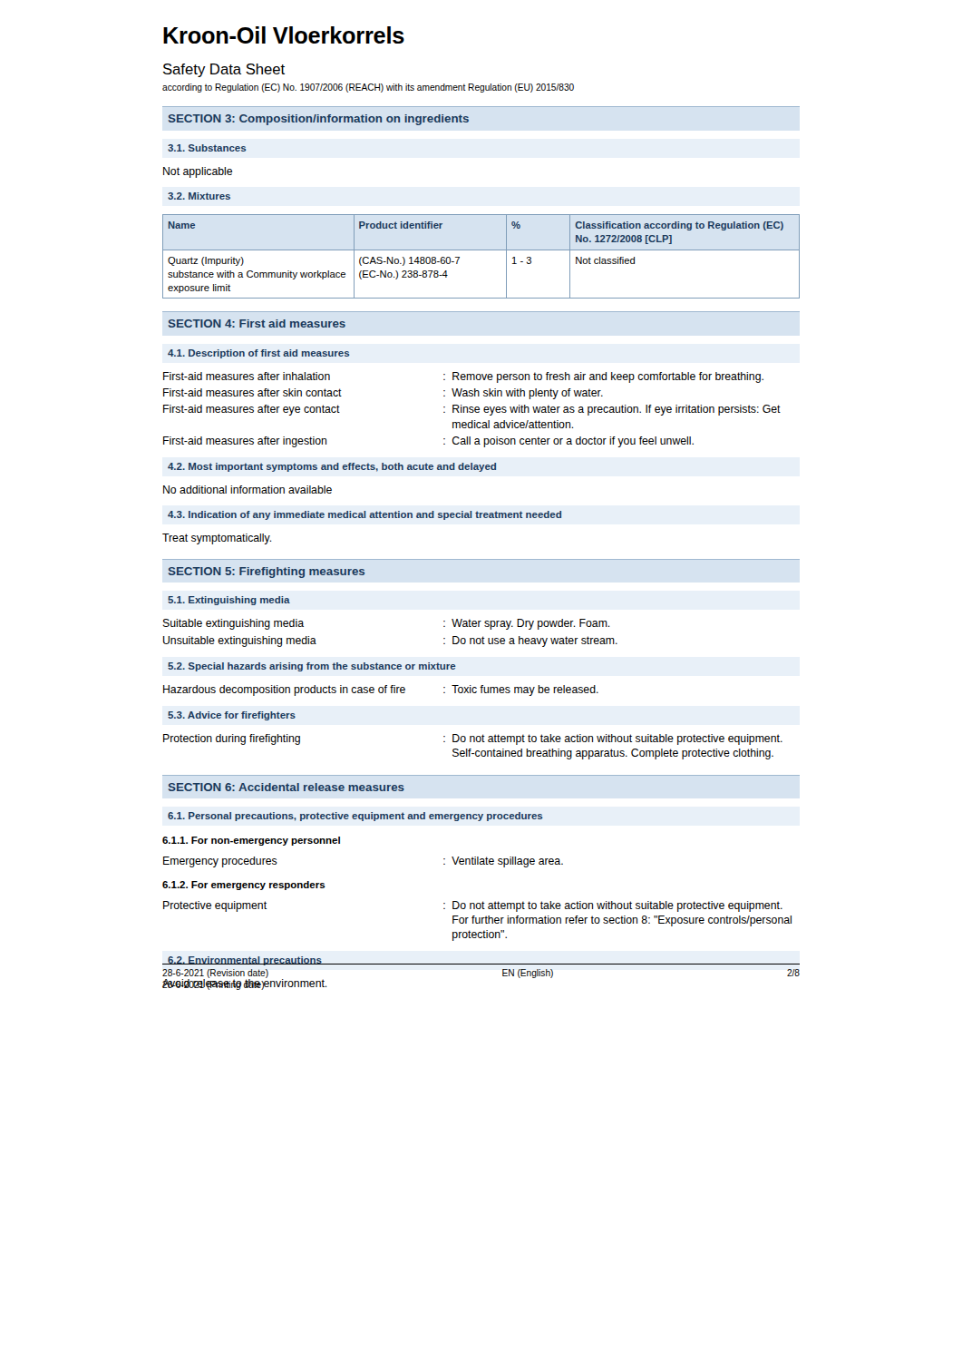Kroon-Oil Vloerkorrels
Safety Data Sheet
according to Regulation (EC) No. 1907/2006 (REACH) with its amendment Regulation (EU) 2015/830
SECTION 3: Composition/information on ingredients
3.1. Substances
Not applicable
3.2. Mixtures
| Name | Product identifier | % | Classification according to Regulation (EC) No. 1272/2008 [CLP] |
| --- | --- | --- | --- |
| Quartz (Impurity) substance with a Community workplace exposure limit | (CAS-No.) 14808-60-7 (EC-No.) 238-878-4 | 1 - 3 | Not classified |
SECTION 4: First aid measures
4.1. Description of first aid measures
| First-aid measures after inhalation | : | Remove person to fresh air and keep comfortable for breathing. |
| First-aid measures after skin contact | : | Wash skin with plenty of water. |
| First-aid measures after eye contact | : | Rinse eyes with water as a precaution. If eye irritation persists: Get medical advice/attention. |
| First-aid measures after ingestion | : | Call a poison center or a doctor if you feel unwell. |
4.2. Most important symptoms and effects, both acute and delayed
No additional information available
4.3. Indication of any immediate medical attention and special treatment needed
Treat symptomatically.
SECTION 5: Firefighting measures
5.1. Extinguishing media
| Suitable extinguishing media | : | Water spray. Dry powder. Foam. |
| Unsuitable extinguishing media | : | Do not use a heavy water stream. |
5.2. Special hazards arising from the substance or mixture
| Hazardous decomposition products in case of fire | : | Toxic fumes may be released. |
5.3. Advice for firefighters
| Protection during firefighting | : | Do not attempt to take action without suitable protective equipment. Self-contained breathing apparatus. Complete protective clothing. |
SECTION 6: Accidental release measures
6.1. Personal precautions, protective equipment and emergency procedures
6.1.1. For non-emergency personnel
| Emergency procedures | : | Ventilate spillage area. |
6.1.2. For emergency responders
| Protective equipment | : | Do not attempt to take action without suitable protective equipment. For further information refer to section 8: "Exposure controls/personal protection". |
6.2. Environmental precautions
Avoid release to the environment.
28-6-2021 (Revision date) 28-6-2021 (Printing date)
EN (English)
2/8